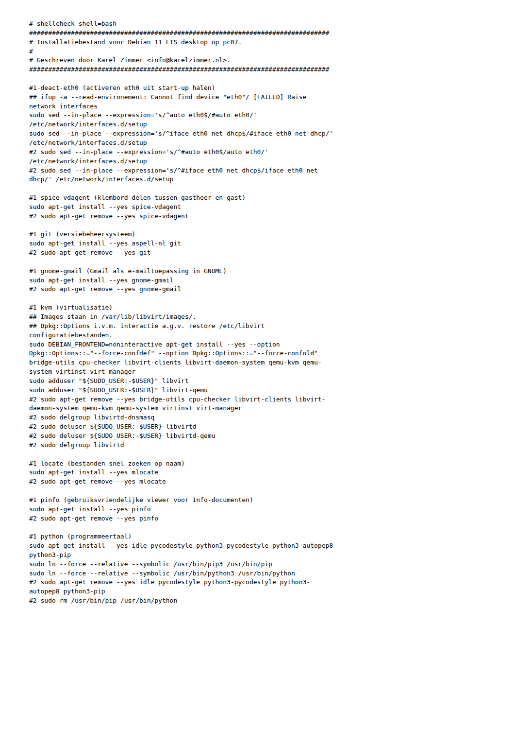# shellcheck shell=bash
###############################################################################
# Installatiebestand voor Debian 11 LTS desktop op pc07.
#
# Geschreven door Karel Zimmer <info@karelzimmer.nl>.
###############################################################################

#1-deact-eth0 (activeren eth0 uit start-up halen)
## ifup -a --read-environement: Cannot find device "eth0"/ [FAILED] Raise
network interfaces
sudo sed --in-place --expression='s/^auto eth0$/#auto eth0/'
/etc/network/interfaces.d/setup
sudo sed --in-place --expression='s/^iface eth0 net dhcp$/#iface eth0 net dhcp/'
/etc/network/interfaces.d/setup
#2 sudo sed --in-place --expression='s/^#auto eth0$/auto eth0/'
/etc/network/interfaces.d/setup
#2 sudo sed --in-place --expression='s/^#iface eth0 net dhcp$/iface eth0 net
dhcp/' /etc/network/interfaces.d/setup

#1 spice-vdagent (klembord delen tussen gastheer en gast)
sudo apt-get install --yes spice-vdagent
#2 sudo apt-get remove --yes spice-vdagent

#1 git (versiebeheersysteem)
sudo apt-get install --yes aspell-nl git
#2 sudo apt-get remove --yes git

#1 gnome-gmail (Gmail als e-mailtoepassing in GNOME)
sudo apt-get install --yes gnome-gmail
#2 sudo apt-get remove --yes gnome-gmail

#1 kvm (virtualisatie)
## Images staan in /var/lib/libvirt/images/.
## Dpkg::Options i.v.m. interactie a.g.v. restore /etc/libvirt
configuratiebestanden.
sudo DEBIAN_FRONTEND=noninteractive apt-get install --yes --option
Dpkg::Options::="--force-confdef" --option Dpkg::Options::="--force-confold"
bridge-utils cpu-checker libvirt-clients libvirt-daemon-system qemu-kvm qemu-
system virtinst virt-manager
sudo adduser "${SUDO_USER:-$USER}" libvirt
sudo adduser "${SUDO_USER:-$USER}" libvirt-qemu
#2 sudo apt-get remove --yes bridge-utils cpu-checker libvirt-clients libvirt-
daemon-system qemu-kvm qemu-system virtinst virt-manager
#2 sudo delgroup libvirtd-dnsmasq
#2 sudo deluser ${SUDO_USER:-$USER} libvirtd
#2 sudo deluser ${SUDO_USER:-$USER} libvirtd-qemu
#2 sudo delgroup libvirtd

#1 locate (bestanden snel zoeken op naam)
sudo apt-get install --yes mlocate
#2 sudo apt-get remove --yes mlocate

#1 pinfo (gebruiksvriendelijke viewer voor Info-documenten)
sudo apt-get install --yes pinfo
#2 sudo apt-get remove --yes pinfo

#1 python (programmeertaal)
sudo apt-get install --yes idle pycodestyle python3-pycodestyle python3-autopep8
python3-pip
sudo ln --force --relative --symbolic /usr/bin/pip3 /usr/bin/pip
sudo ln --force --relative --symbolic /usr/bin/python3 /usr/bin/python
#2 sudo apt-get remove --yes idle pycodestyle python3-pycodestyle python3-
autopep8 python3-pip
#2 sudo rm /usr/bin/pip /usr/bin/python